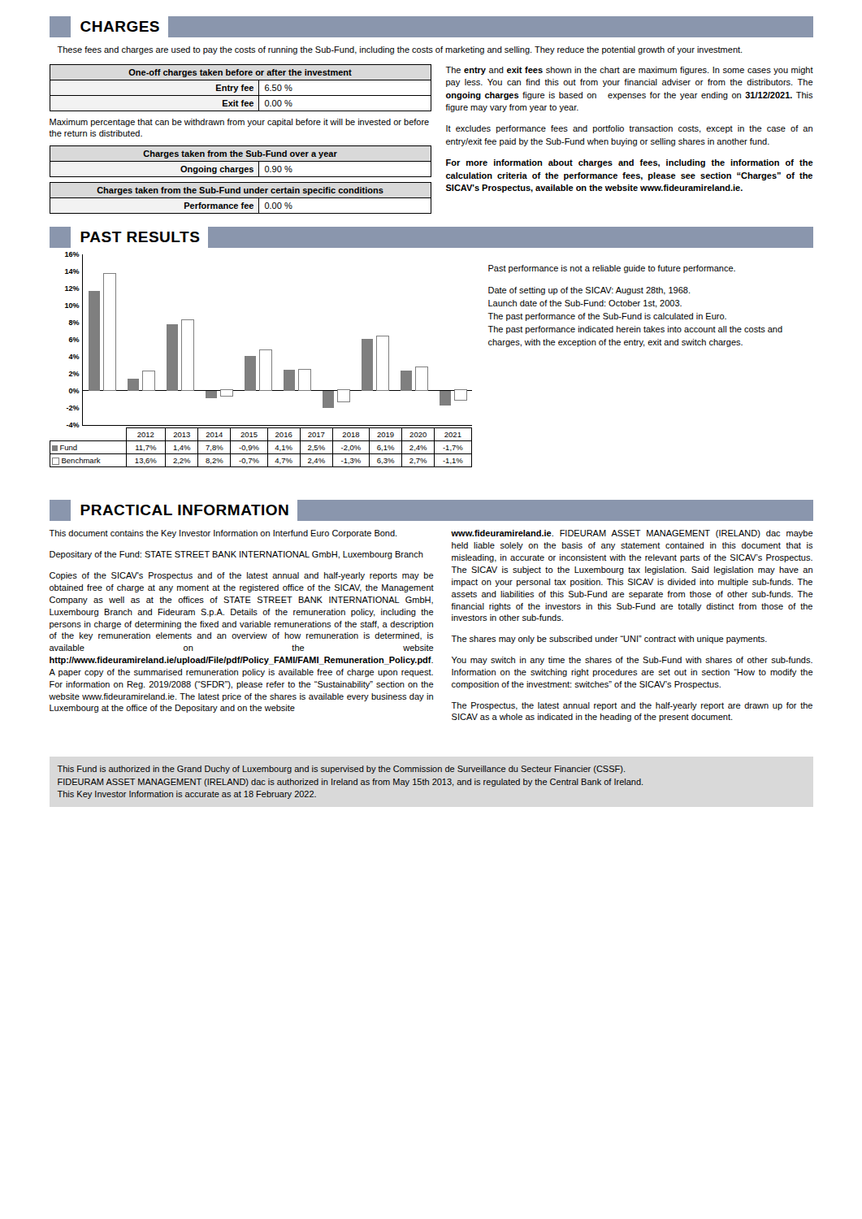CHARGES
These fees and charges are used to pay the costs of running the Sub-Fund, including the costs of marketing and selling. They reduce the potential growth of your investment.
| One-off charges taken before or after the investment |
| Entry fee | 6.50 % |
| Exit fee | 0.00 % |
Maximum percentage that can be withdrawn from your capital before it will be invested or before the return is distributed.
| Charges taken from the Sub-Fund over a year |
| Ongoing charges | 0.90 % |
| Charges taken from the Sub-Fund under certain specific conditions |
| Performance fee | 0.00 % |
The entry and exit fees shown in the chart are maximum figures. In some cases you might pay less. You can find this out from your financial adviser or from the distributors. The ongoing charges figure is based on expenses for the year ending on 31/12/2021. This figure may vary from year to year.
It excludes performance fees and portfolio transaction costs, except in the case of an entry/exit fee paid by the Sub-Fund when buying or selling shares in another fund.
For more information about charges and fees, including the information of the calculation criteria of the performance fees, please see section “Charges” of the SICAV's Prospectus, available on the website www.fideuramireland.ie.
PAST RESULTS
16% 14% 12% 10% 8% 6% 4% 2% 0% -2% -4%
| | 2012 | 2013 | 2014 | 2015 | 2016 | 2017 | 2018 | 2019 | 2020 | 2021 |
| Fund | 11,7% | 1,4% | 7,8% | -0,9% | 4,1% | 2,5% | -2,0% | 6,1% | 2,4% | -1,7% |
| Benchmark | 13,6% | 2,2% | 8,2% | -0,7% | 4,7% | 2,4% | -1,3% | 6,3% | 2,7% | -1,1% |
Past performance is not a reliable guide to future performance.
Date of setting up of the SICAV: August 28th, 1968.
Launch date of the Sub-Fund: October 1st, 2003.
The past performance of the Sub-Fund is calculated in Euro.
The past performance indicated herein takes into account all the costs and charges, with the exception of the entry, exit and switch charges.
PRACTICAL INFORMATION
This document contains the Key Investor Information on Interfund Euro Corporate Bond.
Depositary of the Fund: STATE STREET BANK INTERNATIONAL GmbH, Luxembourg Branch
Copies of the SICAV's Prospectus and of the latest annual and half-yearly reports may be obtained free of charge at any moment at the registered office of the SICAV, the Management Company as well as at the offices of STATE STREET BANK INTERNATIONAL GmbH, Luxembourg Branch and Fideuram S.p.A. Details of the remuneration policy, including the persons in charge of determining the fixed and variable remunerations of the staff, a description of the key remuneration elements and an overview of how remuneration is determined, is available on the website http://www.fideuramireland.ie/upload/File/pdf/Policy_FAMI/FAMI_Remuneration_Policy.pdf. A paper copy of the summarised remuneration policy is available free of charge upon request. For information on Reg. 2019/2088 (“SFDR”), please refer to the “Sustainability” section on the website www.fideuramireland.ie. The latest price of the shares is available every business day in Luxembourg at the office of the Depositary and on the website
www.fideuramireland.ie. FIDEURAM ASSET MANAGEMENT (IRELAND) dac maybe held liable solely on the basis of any statement contained in this document that is misleading, in accurate or inconsistent with the relevant parts of the SICAV’s Prospectus. The SICAV is subject to the Luxembourg tax legislation. Said legislation may have an impact on your personal tax position. This SICAV is divided into multiple sub-funds. The assets and liabilities of this Sub-Fund are separate from those of other sub-funds. The financial rights of the investors in this Sub-Fund are totally distinct from those of the investors in other sub-funds.
The shares may only be subscribed under “UNI” contract with unique payments.
You may switch in any time the shares of the Sub-Fund with shares of other sub-funds. Information on the switching right procedures are set out in section “How to modify the composition of the investment: switches” of the SICAV’s Prospectus.
The Prospectus, the latest annual report and the half-yearly report are drawn up for the SICAV as a whole as indicated in the heading of the present document.
This Fund is authorized in the Grand Duchy of Luxembourg and is supervised by the Commission de Surveillance du Secteur Financier (CSSF).
FIDEURAM ASSET MANAGEMENT (IRELAND) dac is authorized in Ireland as from May 15th 2013, and is regulated by the Central Bank of Ireland.
This Key Investor Information is accurate as at 18 February 2022.